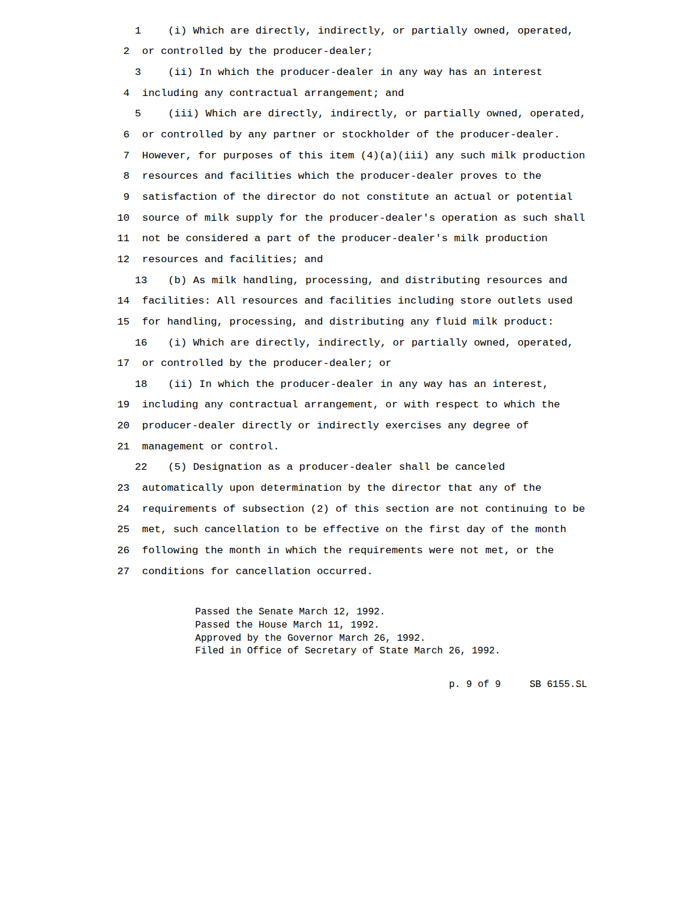(i) Which are directly, indirectly, or partially owned, operated,
or controlled by the producer-dealer;
(ii) In which the producer-dealer in any way has an interest
including any contractual arrangement; and
(iii) Which are directly, indirectly, or partially owned, operated,
or controlled by any partner or stockholder of the producer-dealer.
However, for purposes of this item (4)(a)(iii) any such milk production
resources and facilities which the producer-dealer proves to the
satisfaction of the director do not constitute an actual or potential
source of milk supply for the producer-dealer's operation as such shall
not be considered a part of the producer-dealer's milk production
resources and facilities; and
(b) As milk handling, processing, and distributing resources and
facilities: All resources and facilities including store outlets used
for handling, processing, and distributing any fluid milk product:
(i) Which are directly, indirectly, or partially owned, operated,
or controlled by the producer-dealer; or
(ii) In which the producer-dealer in any way has an interest,
including any contractual arrangement, or with respect to which the
producer-dealer directly or indirectly exercises any degree of
management or control.
(5) Designation as a producer-dealer shall be canceled
automatically upon determination by the director that any of the
requirements of subsection (2) of this section are not continuing to be
met, such cancellation to be effective on the first day of the month
following the month in which the requirements were not met, or the
conditions for cancellation occurred.
Passed the Senate March 12, 1992.
Passed the House March 11, 1992.
Approved by the Governor March 26, 1992.
Filed in Office of Secretary of State March 26, 1992.
p. 9 of 9 SB 6155.SL